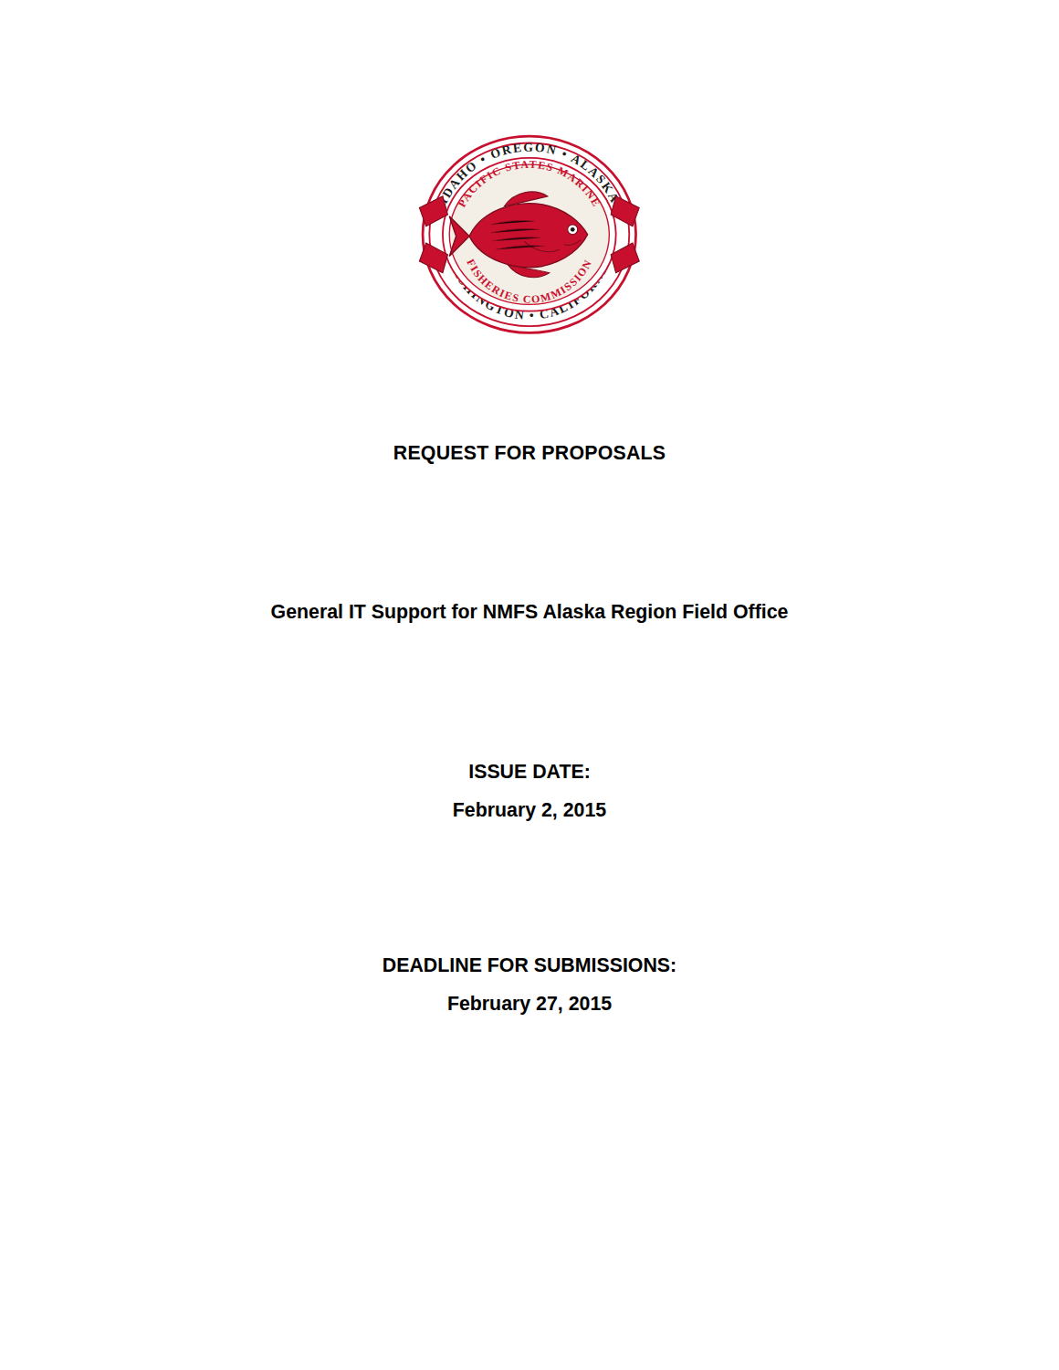IDAHO • OREGON • ALASKA WASHINGTON • CALIFORNIA PACIFIC STATES MARINE FISHERIES COMMISSION
REQUEST FOR PROPOSALS
General IT Support for NMFS Alaska Region Field Office
ISSUE DATE:
February 2, 2015
DEADLINE FOR SUBMISSIONS:
February 27, 2015